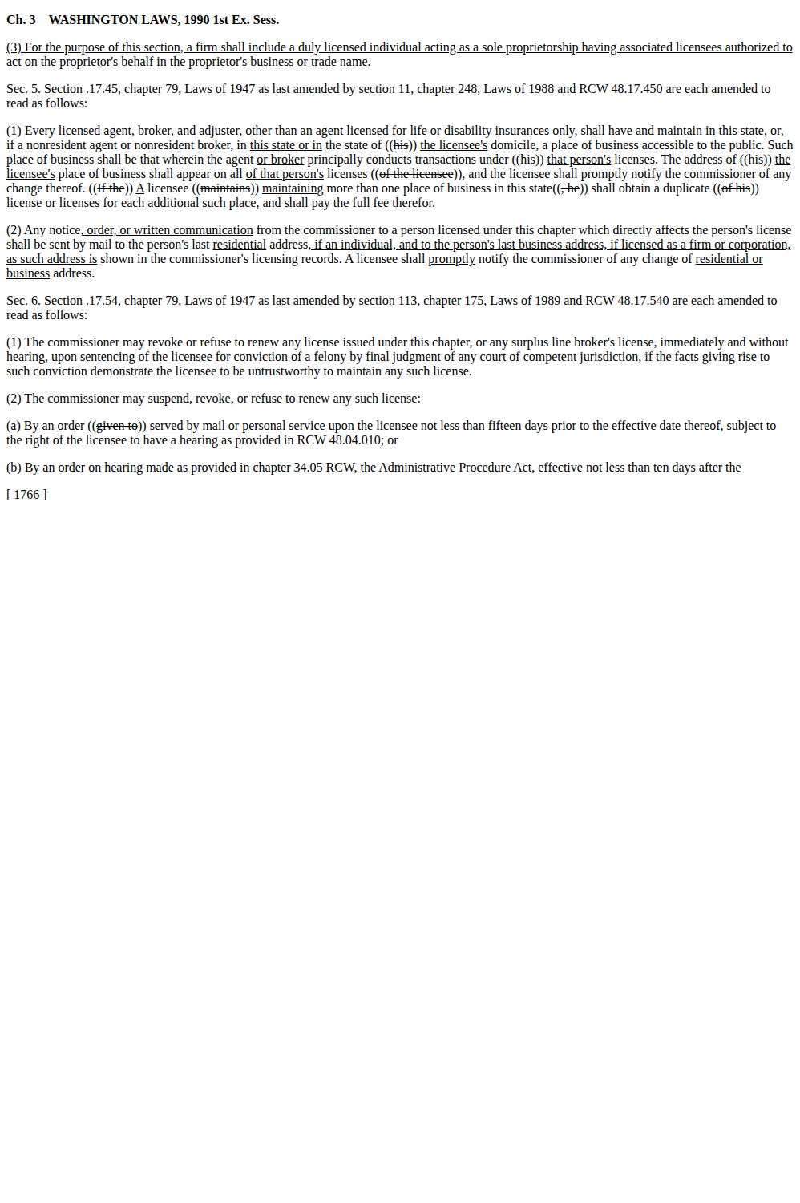Ch. 3 WASHINGTON LAWS, 1990 1st Ex. Sess.
(3) For the purpose of this section, a firm shall include a duly licensed individual acting as a sole proprietorship having associated licensees authorized to act on the proprietor's behalf in the proprietor's business or trade name.
Sec. 5. Section .17.45, chapter 79, Laws of 1947 as last amended by section 11, chapter 248, Laws of 1988 and RCW 48.17.450 are each amended to read as follows:
(1) Every licensed agent, broker, and adjuster, other than an agent licensed for life or disability insurances only, shall have and maintain in this state, or, if a nonresident agent or nonresident broker, in this state or in the state of ((his)) the licensee's domicile, a place of business accessible to the public. Such place of business shall be that wherein the agent or broker principally conducts transactions under ((his)) that person's licenses. The address of ((his)) the licensee's place of business shall appear on all of that person's licenses ((of the licensee)), and the licensee shall promptly notify the commissioner of any change thereof. ((If the)) A licensee ((maintains)) maintaining more than one place of business in this state((, he)) shall obtain a duplicate ((of his)) license or licenses for each additional such place, and shall pay the full fee therefor.
(2) Any notice, order, or written communication from the commissioner to a person licensed under this chapter which directly affects the person's license shall be sent by mail to the person's last residential address, if an individual, and to the person's last business address, if licensed as a firm or corporation, as such address is shown in the commissioner's licensing records. A licensee shall promptly notify the commissioner of any change of residential or business address.
Sec. 6. Section .17.54, chapter 79, Laws of 1947 as last amended by section 113, chapter 175, Laws of 1989 and RCW 48.17.540 are each amended to read as follows:
(1) The commissioner may revoke or refuse to renew any license issued under this chapter, or any surplus line broker's license, immediately and without hearing, upon sentencing of the licensee for conviction of a felony by final judgment of any court of competent jurisdiction, if the facts giving rise to such conviction demonstrate the licensee to be untrustworthy to maintain any such license.
(2) The commissioner may suspend, revoke, or refuse to renew any such license:
(a) By an order ((given to)) served by mail or personal service upon the licensee not less than fifteen days prior to the effective date thereof, subject to the right of the licensee to have a hearing as provided in RCW 48.04.010; or
(b) By an order on hearing made as provided in chapter 34.05 RCW, the Administrative Procedure Act, effective not less than ten days after the
[ 1766 ]